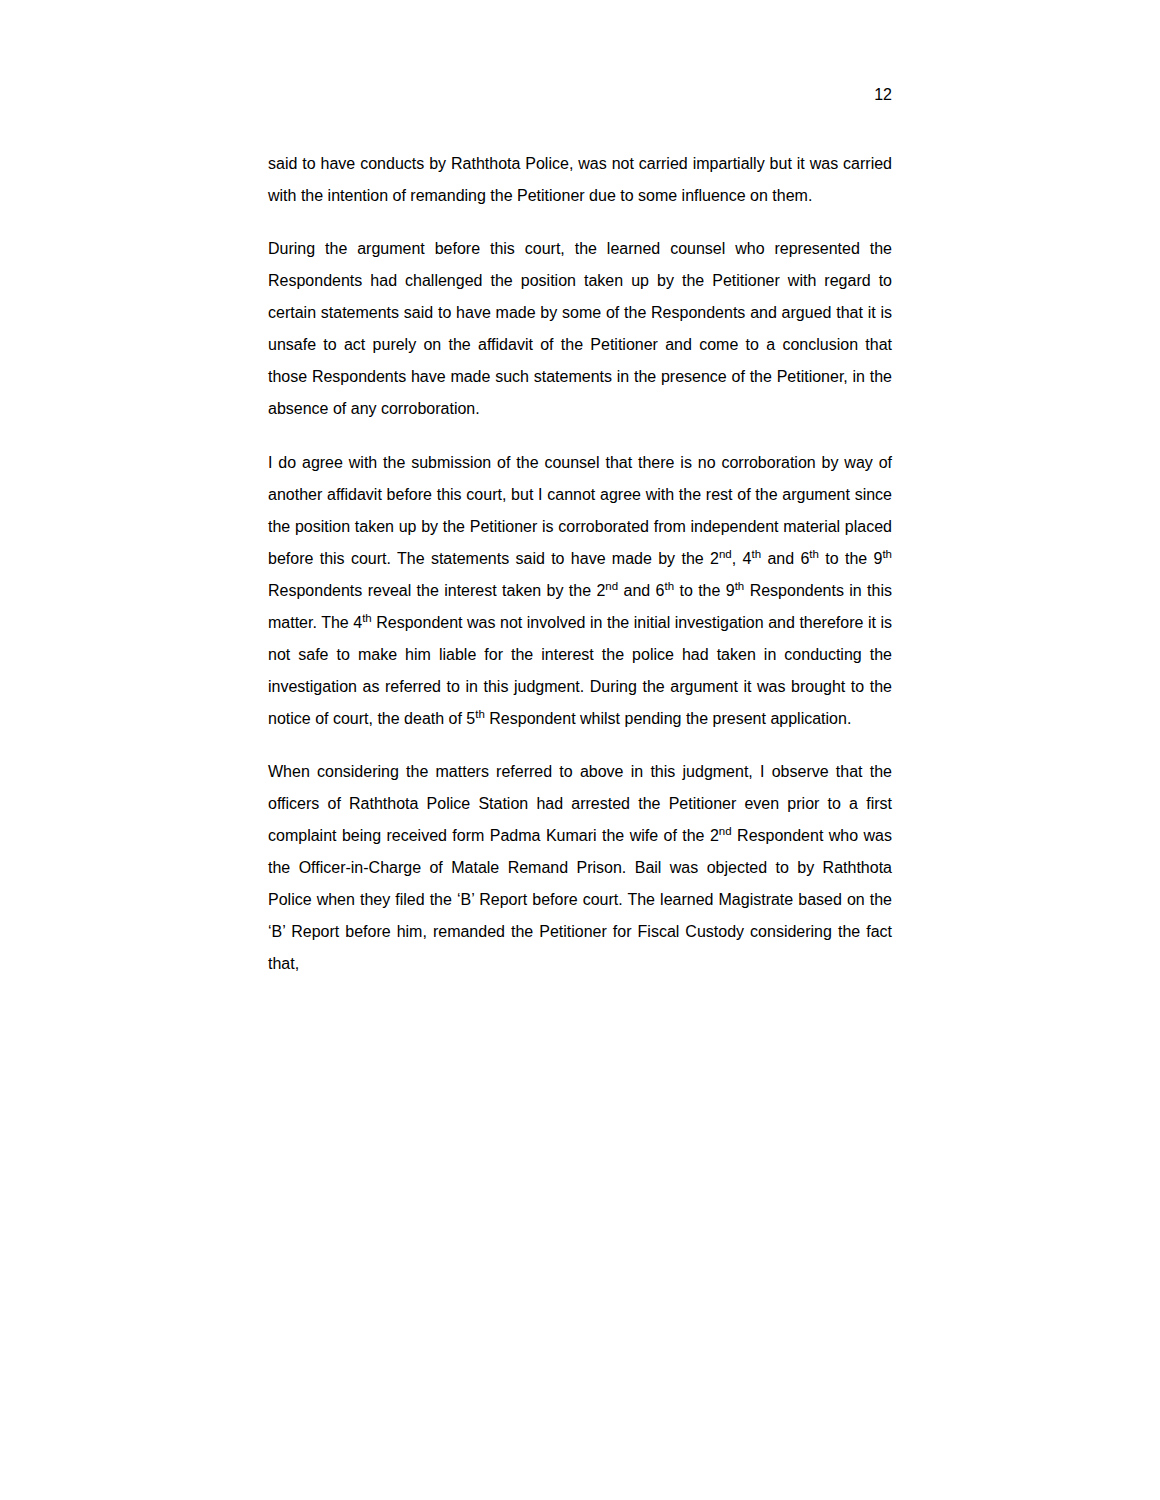12
said to have conducts by Raththota Police, was not carried impartially but it was carried with the intention of remanding the Petitioner due to some influence on them.
During the argument before this court, the learned counsel who represented the Respondents had challenged the position taken up by the Petitioner with regard to certain statements said to have made by some of the Respondents and argued that it is unsafe to act purely on the affidavit of the Petitioner and come to a conclusion that those Respondents have made such statements in the presence of the Petitioner, in the absence of any corroboration.
I do agree with the submission of the counsel that there is no corroboration by way of another affidavit before this court, but I cannot agree with the rest of the argument since the position taken up by the Petitioner is corroborated from independent material placed before this court. The statements said to have made by the 2nd, 4th and 6th to the 9th Respondents reveal the interest taken by the 2nd and 6th to the 9th Respondents in this matter. The 4th Respondent was not involved in the initial investigation and therefore it is not safe to make him liable for the interest the police had taken in conducting the investigation as referred to in this judgment. During the argument it was brought to the notice of court, the death of 5th Respondent whilst pending the present application.
When considering the matters referred to above in this judgment, I observe that the officers of Raththota Police Station had arrested the Petitioner even prior to a first complaint being received form Padma Kumari the wife of the 2nd Respondent who was the Officer-in-Charge of Matale Remand Prison. Bail was objected to by Raththota Police when they filed the ‘B’ Report before court. The learned Magistrate based on the ‘B’ Report before him, remanded the Petitioner for Fiscal Custody considering the fact that,